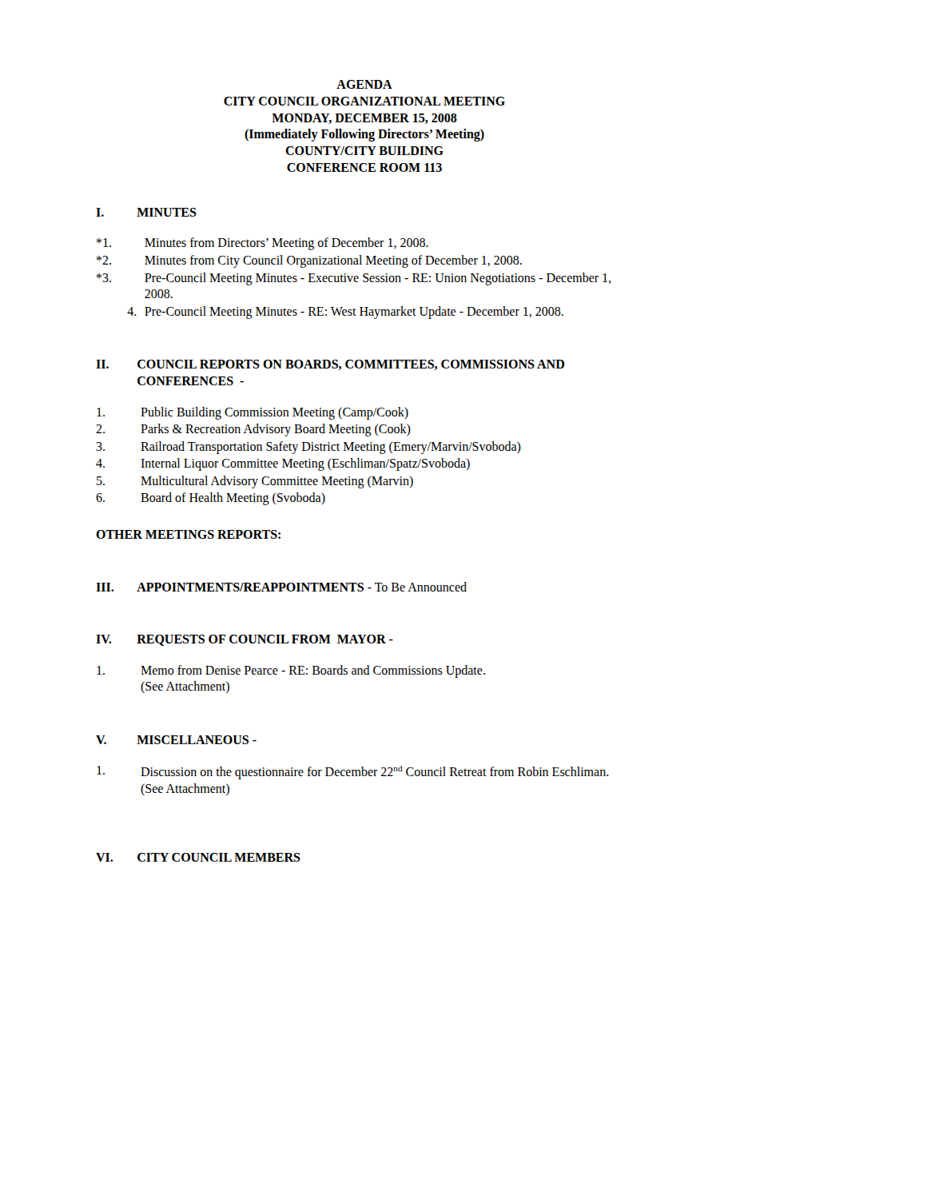AGENDA
CITY COUNCIL ORGANIZATIONAL MEETING
MONDAY, DECEMBER 15, 2008
(Immediately Following Directors’ Meeting)
COUNTY/CITY BUILDING
CONFERENCE ROOM 113
| I. | MINUTES |
| *1. | Minutes from Directors’ Meeting of December 1, 2008. |
| *2. | Minutes from City Council Organizational Meeting of December 1, 2008. |
| *3. | Pre-Council Meeting Minutes - Executive Session - RE: Union Negotiations - December 1, 2008. |
| 4. | Pre-Council Meeting Minutes - RE: West Haymarket Update - December 1, 2008. |
| II. | COUNCIL REPORTS ON BOARDS, COMMITTEES, COMMISSIONS AND CONFERENCES - |
| 1. | Public Building Commission Meeting (Camp/Cook) |
| 2. | Parks & Recreation Advisory Board Meeting (Cook) |
| 3. | Railroad Transportation Safety District Meeting (Emery/Marvin/Svoboda) |
| 4. | Internal Liquor Committee Meeting (Eschliman/Spatz/Svoboda) |
| 5. | Multicultural Advisory Committee Meeting (Marvin) |
| 6. | Board of Health Meeting (Svoboda) |
OTHER MEETINGS REPORTS:
| III. | APPOINTMENTS/REAPPOINTMENTS - To Be Announced |
| IV. | REQUESTS OF COUNCIL FROM MAYOR - |
| 1. | Memo from Denise Pearce - RE: Boards and Commissions Update. (See Attachment) |
| V. | MISCELLANEOUS - |
| 1. | Discussion on the questionnaire for December 22 nd Council Retreat from Robin Eschliman. (See Attachment) |
| VI. | CITY COUNCIL MEMBERS |